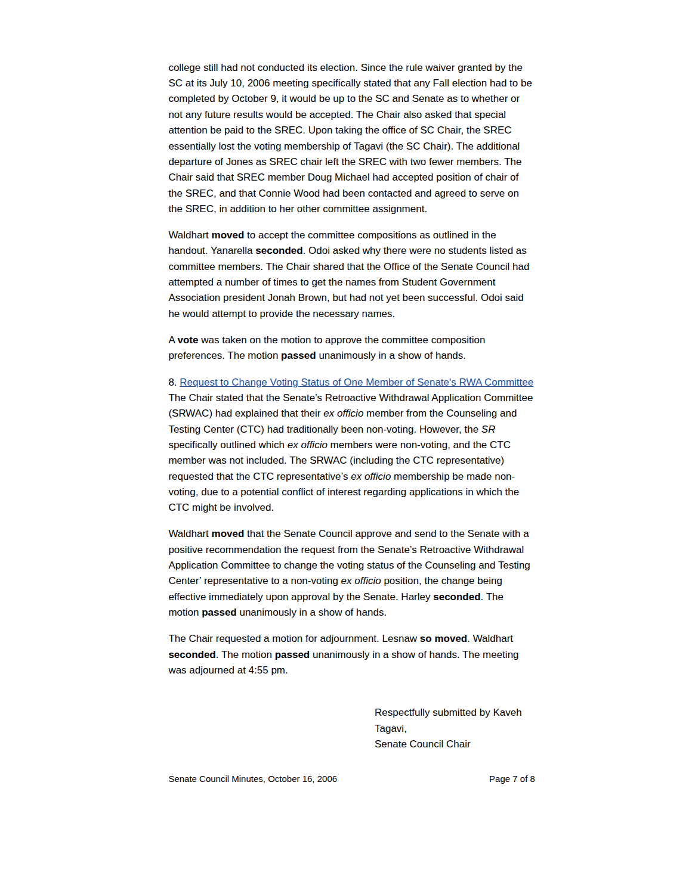college still had not conducted its election. Since the rule waiver granted by the SC at its July 10, 2006 meeting specifically stated that any Fall election had to be completed by October 9, it would be up to the SC and Senate as to whether or not any future results would be accepted. The Chair also asked that special attention be paid to the SREC. Upon taking the office of SC Chair, the SREC essentially lost the voting membership of Tagavi (the SC Chair). The additional departure of Jones as SREC chair left the SREC with two fewer members. The Chair said that SREC member Doug Michael had accepted position of chair of the SREC, and that Connie Wood had been contacted and agreed to serve on the SREC, in addition to her other committee assignment.
Waldhart moved to accept the committee compositions as outlined in the handout. Yanarella seconded. Odoi asked why there were no students listed as committee members. The Chair shared that the Office of the Senate Council had attempted a number of times to get the names from Student Government Association president Jonah Brown, but had not yet been successful. Odoi said he would attempt to provide the necessary names.
A vote was taken on the motion to approve the committee composition preferences. The motion passed unanimously in a show of hands.
8. Request to Change Voting Status of One Member of Senate's RWA Committee
The Chair stated that the Senate’s Retroactive Withdrawal Application Committee (SRWAC) had explained that their ex officio member from the Counseling and Testing Center (CTC) had traditionally been non-voting. However, the SR specifically outlined which ex officio members were non-voting, and the CTC member was not included. The SRWAC (including the CTC representative) requested that the CTC representative’s ex officio membership be made non-voting, due to a potential conflict of interest regarding applications in which the CTC might be involved.
Waldhart moved that the Senate Council approve and send to the Senate with a positive recommendation the request from the Senate’s Retroactive Withdrawal Application Committee to change the voting status of the Counseling and Testing Center’ representative to a non-voting ex officio position, the change being effective immediately upon approval by the Senate. Harley seconded. The motion passed unanimously in a show of hands.
The Chair requested a motion for adjournment. Lesnaw so moved. Waldhart seconded. The motion passed unanimously in a show of hands. The meeting was adjourned at 4:55 pm.
Respectfully submitted by Kaveh Tagavi,
Senate Council Chair
Senate Council Minutes, October 16, 2006 Page 7 of 8